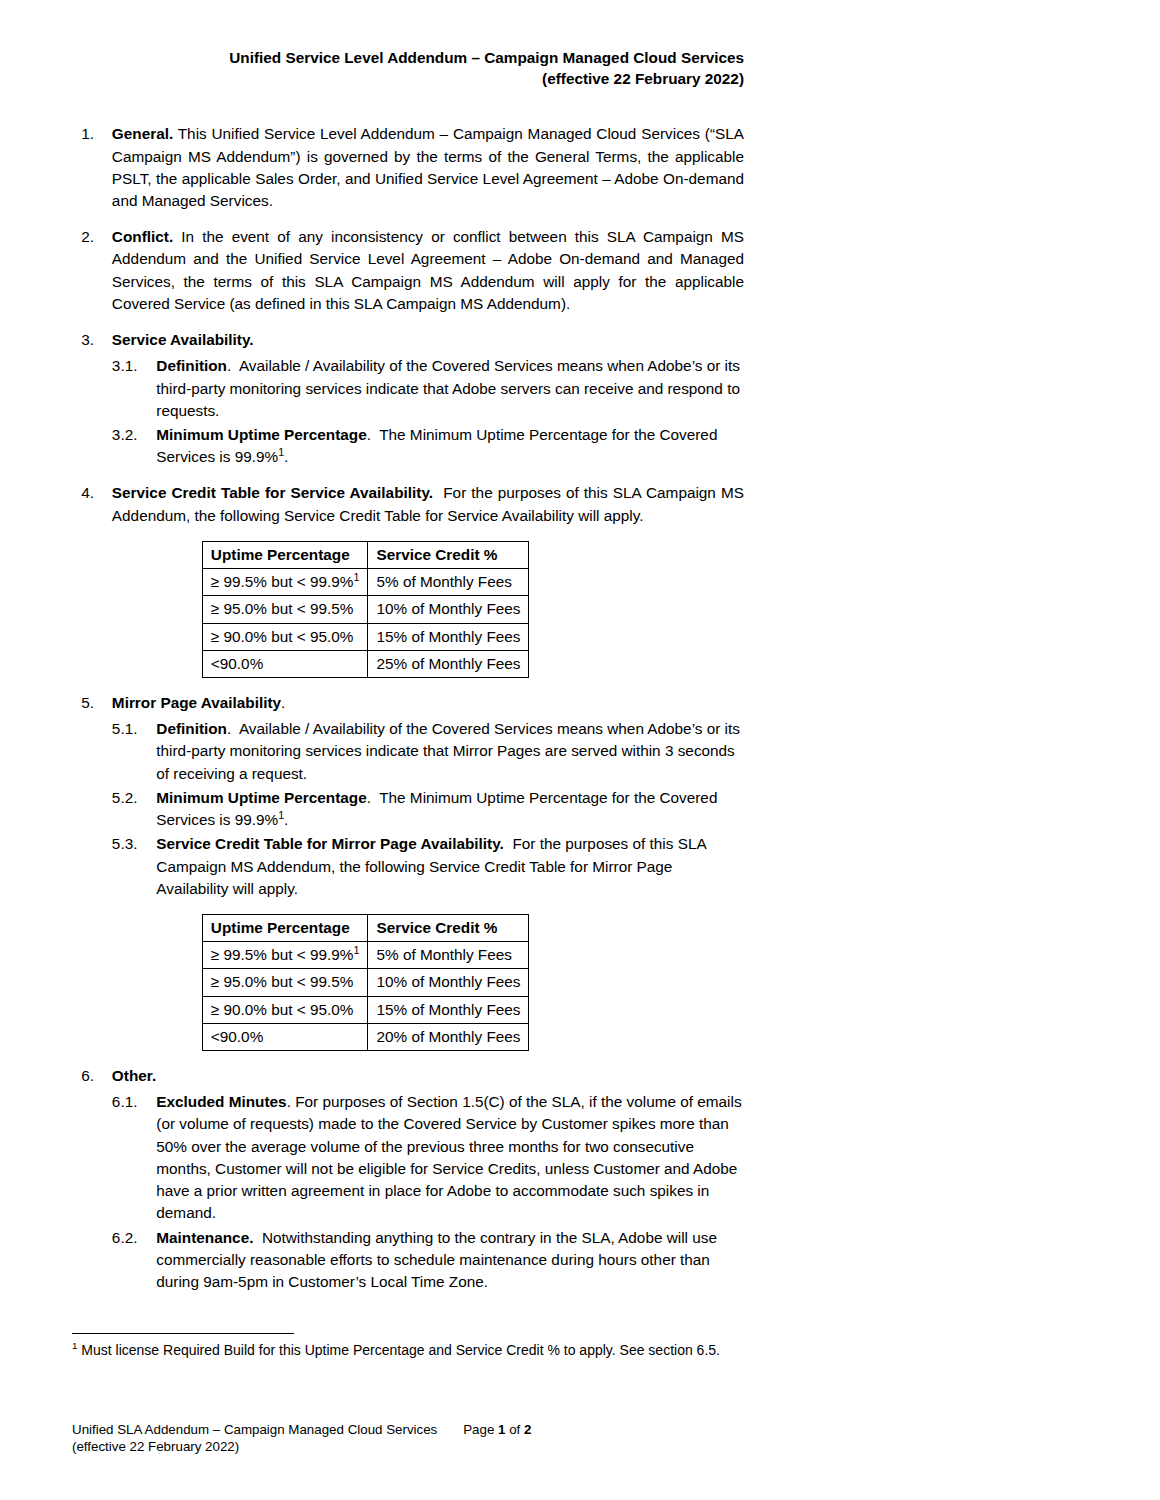Unified Service Level Addendum – Campaign Managed Cloud Services
(effective 22 February 2022)
General. This Unified Service Level Addendum – Campaign Managed Cloud Services (“SLA Campaign MS Addendum”) is governed by the terms of the General Terms, the applicable PSLT, the applicable Sales Order, and Unified Service Level Agreement – Adobe On-demand and Managed Services.
Conflict. In the event of any inconsistency or conflict between this SLA Campaign MS Addendum and the Unified Service Level Agreement – Adobe On-demand and Managed Services, the terms of this SLA Campaign MS Addendum will apply for the applicable Covered Service (as defined in this SLA Campaign MS Addendum).
Service Availability.
Definition. Available / Availability of the Covered Services means when Adobe’s or its third-party monitoring services indicate that Adobe servers can receive and respond to requests.
Minimum Uptime Percentage. The Minimum Uptime Percentage for the Covered Services is 99.9%1.
Service Credit Table for Service Availability. For the purposes of this SLA Campaign MS Addendum, the following Service Credit Table for Service Availability will apply.
| Uptime Percentage | Service Credit % |
| --- | --- |
| ≥ 99.5% but < 99.9% 1 | 5% of Monthly Fees |
| ≥ 95.0% but < 99.5% | 10% of Monthly Fees |
| ≥ 90.0% but < 95.0% | 15% of Monthly Fees |
| <90.0% | 25% of Monthly Fees |
Mirror Page Availability.
Definition. Available / Availability of the Covered Services means when Adobe’s or its third-party monitoring services indicate that Mirror Pages are served within 3 seconds of receiving a request.
Minimum Uptime Percentage. The Minimum Uptime Percentage for the Covered Services is 99.9%1.
Service Credit Table for Mirror Page Availability. For the purposes of this SLA Campaign MS Addendum, the following Service Credit Table for Mirror Page Availability will apply.
| Uptime Percentage | Service Credit % |
| --- | --- |
| ≥ 99.5% but < 99.9% 1 | 5% of Monthly Fees |
| ≥ 95.0% but < 99.5% | 10% of Monthly Fees |
| ≥ 90.0% but < 95.0% | 15% of Monthly Fees |
| <90.0% | 20% of Monthly Fees |
Other.
Excluded Minutes. For purposes of Section 1.5(C) of the SLA, if the volume of emails (or volume of requests) made to the Covered Service by Customer spikes more than 50% over the average volume of the previous three months for two consecutive months, Customer will not be eligible for Service Credits, unless Customer and Adobe have a prior written agreement in place for Adobe to accommodate such spikes in demand.
Maintenance. Notwithstanding anything to the contrary in the SLA, Adobe will use commercially reasonable efforts to schedule maintenance during hours other than during 9am-5pm in Customer’s Local Time Zone.
1 Must license Required Build for this Uptime Percentage and Service Credit % to apply. See section 6.5.
Unified SLA Addendum – Campaign Managed Cloud Services Page 1 of 2
(effective 22 February 2022)